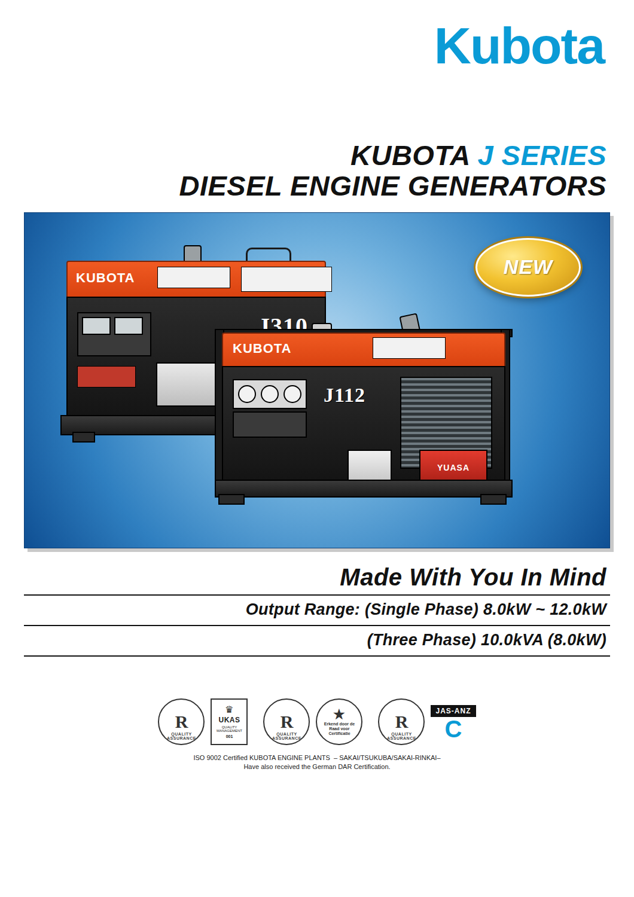Kubota
KUBOTA J SERIES
DIESEL ENGINE GENERATORS
NEW
KUBOTA
J310
KUBOTA
J112
YUASA
Made With You In Mind
Output Range: (Single Phase) 8.0kW ~ 12.0kW
(Three Phase) 10.0kVA (8.0kW)
RQUALITY ASSURANCE
♛
UKAS
QUALITY
MANAGEMENT
001
RQUALITY ASSURANCE
★
Erkend door de
Raad voor
Certificatie
RQUALITY ASSURANCE
JAS-ANZ
C
ISO 9002 Certified KUBOTA ENGINE PLANTS – SAKAI/TSUKUBA/SAKAI-RINKAI–
Have also received the German DAR Certification.